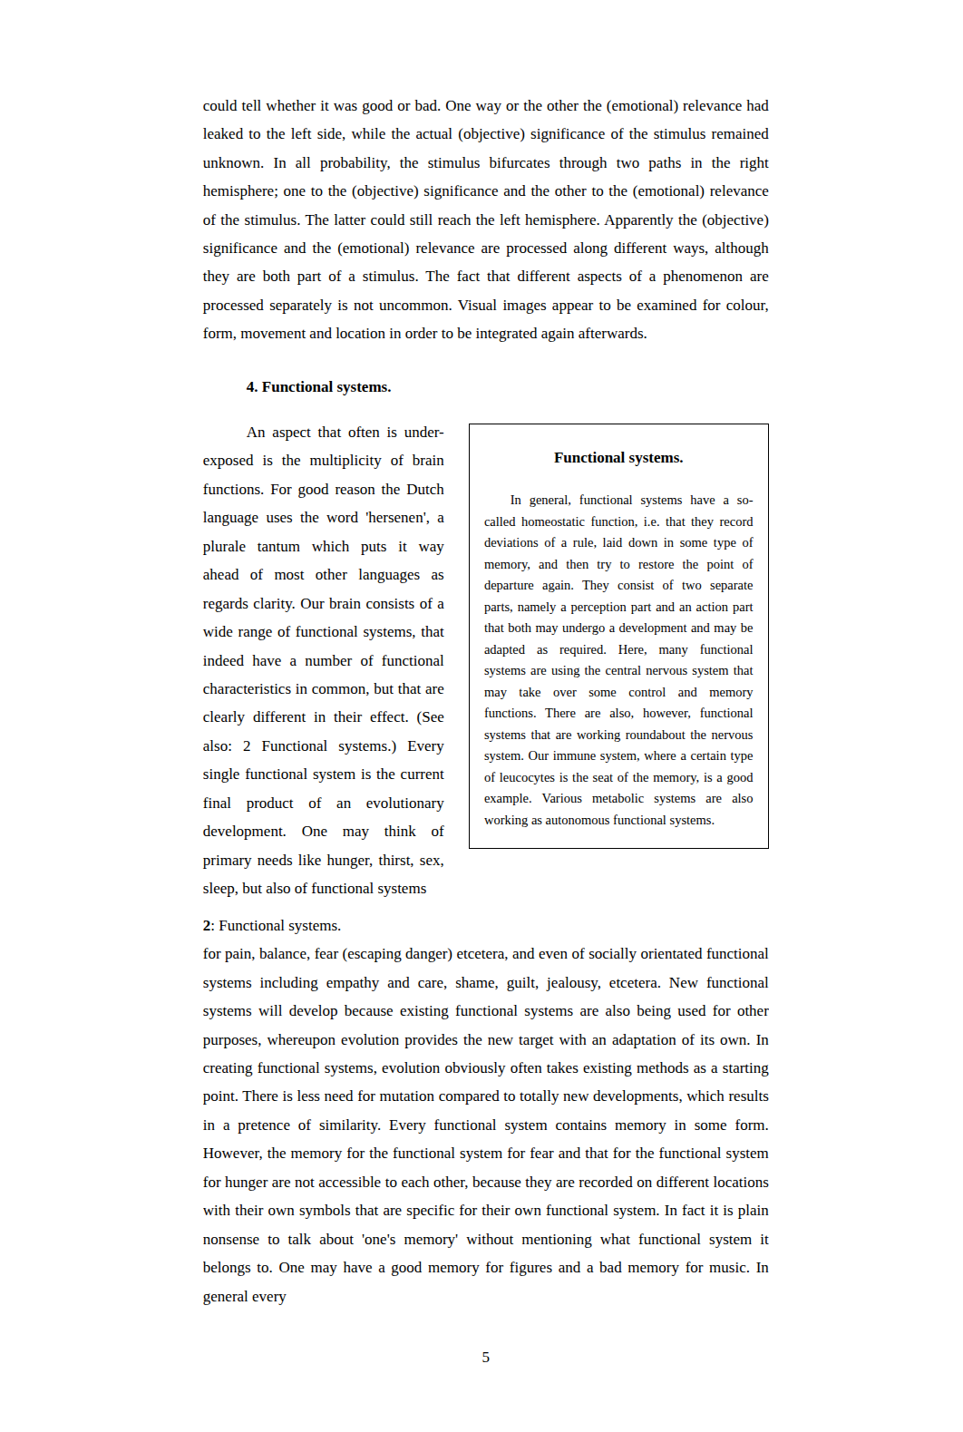could tell whether it was good or bad. One way or the other the (emotional) relevance had leaked to the left side, while the actual (objective) significance of the stimulus remained unknown. In all probability, the stimulus bifurcates through two paths in the right hemisphere; one to the (objective) significance and the other to the (emotional) relevance of the stimulus. The latter could still reach the left hemisphere. Apparently the (objective) significance and the (emotional) relevance are processed along different ways, although they are both part of a stimulus. The fact that different aspects of a phenomenon are processed separately is not uncommon. Visual images appear to be examined for colour, form, movement and location in order to be integrated again afterwards.
4. Functional systems.
Functional systems.
In general, functional systems have a so-called homeostatic function, i.e. that they record deviations of a rule, laid down in some type of memory, and then try to restore the point of departure again. They consist of two separate parts, namely a perception part and an action part that both may undergo a development and may be adapted as required. Here, many functional systems are using the central nervous system that may take over some control and memory functions. There are also, however, functional systems that are working roundabout the nervous system. Our immune system, where a certain type of leucocytes is the seat of the memory, is a good example. Various metabolic systems are also working as autonomous functional systems.
An aspect that often is under-exposed is the multiplicity of brain functions. For good reason the Dutch language uses the word 'hersenen', a plurale tantum which puts it way ahead of most other languages as regards clarity. Our brain consists of a wide range of functional systems, that indeed have a number of functional characteristics in common, but that are clearly different in their effect. (See also: 2 Functional systems.) Every single functional system is the current final product of an evolutionary development. One may think of primary needs like hunger, thirst, sex, sleep, but also of functional systems
2: Functional systems.
for pain, balance, fear (escaping danger) etcetera, and even of socially orientated functional systems including empathy and care, shame, guilt, jealousy, etcetera. New functional systems will develop because existing functional systems are also being used for other purposes, whereupon evolution provides the new target with an adaptation of its own. In creating functional systems, evolution obviously often takes existing methods as a starting point. There is less need for mutation compared to totally new developments, which results in a pretence of similarity. Every functional system contains memory in some form. However, the memory for the functional system for fear and that for the functional system for hunger are not accessible to each other, because they are recorded on different locations with their own symbols that are specific for their own functional system. In fact it is plain nonsense to talk about 'one's memory' without mentioning what functional system it belongs to. One may have a good memory for figures and a bad memory for music. In general every
5